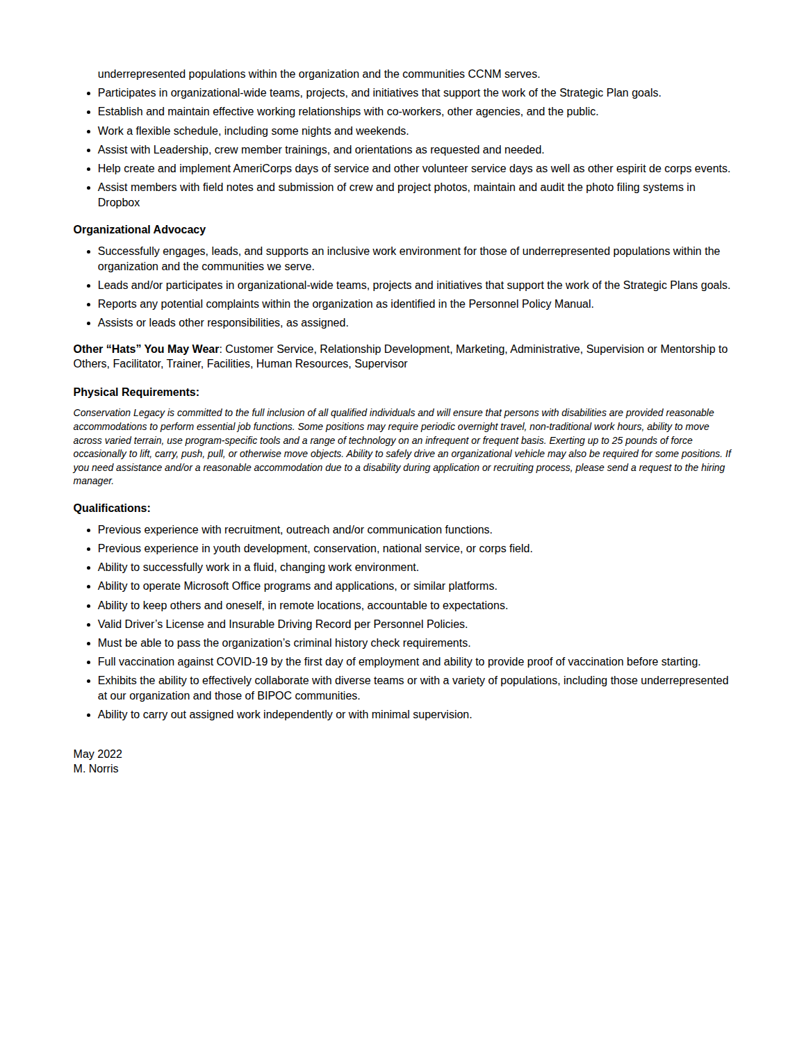underrepresented populations within the organization and the communities CCNM serves.
Participates in organizational-wide teams, projects, and initiatives that support the work of the Strategic Plan goals.
Establish and maintain effective working relationships with co-workers, other agencies, and the public.
Work a flexible schedule, including some nights and weekends.
Assist with Leadership, crew member trainings, and orientations as requested and needed.
Help create and implement AmeriCorps days of service and other volunteer service days as well as other espirit de corps events.
Assist members with field notes and submission of crew and project photos, maintain and audit the photo filing systems in Dropbox
Organizational Advocacy
Successfully engages, leads, and supports an inclusive work environment for those of underrepresented populations within the organization and the communities we serve.
Leads and/or participates in organizational-wide teams, projects and initiatives that support the work of the Strategic Plans goals.
Reports any potential complaints within the organization as identified in the Personnel Policy Manual.
Assists or leads other responsibilities, as assigned.
Other “Hats” You May Wear: Customer Service, Relationship Development, Marketing, Administrative, Supervision or Mentorship to Others, Facilitator, Trainer, Facilities, Human Resources, Supervisor
Physical Requirements:
Conservation Legacy is committed to the full inclusion of all qualified individuals and will ensure that persons with disabilities are provided reasonable accommodations to perform essential job functions. Some positions may require periodic overnight travel, non-traditional work hours, ability to move across varied terrain, use program-specific tools and a range of technology on an infrequent or frequent basis. Exerting up to 25 pounds of force occasionally to lift, carry, push, pull, or otherwise move objects. Ability to safely drive an organizational vehicle may also be required for some positions. If you need assistance and/or a reasonable accommodation due to a disability during application or recruiting process, please send a request to the hiring manager.
Qualifications:
Previous experience with recruitment, outreach and/or communication functions.
Previous experience in youth development, conservation, national service, or corps field.
Ability to successfully work in a fluid, changing work environment.
Ability to operate Microsoft Office programs and applications, or similar platforms.
Ability to keep others and oneself, in remote locations, accountable to expectations.
Valid Driver’s License and Insurable Driving Record per Personnel Policies.
Must be able to pass the organization’s criminal history check requirements.
Full vaccination against COVID-19 by the first day of employment and ability to provide proof of vaccination before starting.
Exhibits the ability to effectively collaborate with diverse teams or with a variety of populations, including those underrepresented at our organization and those of BIPOC communities.
Ability to carry out assigned work independently or with minimal supervision.
May 2022
M. Norris